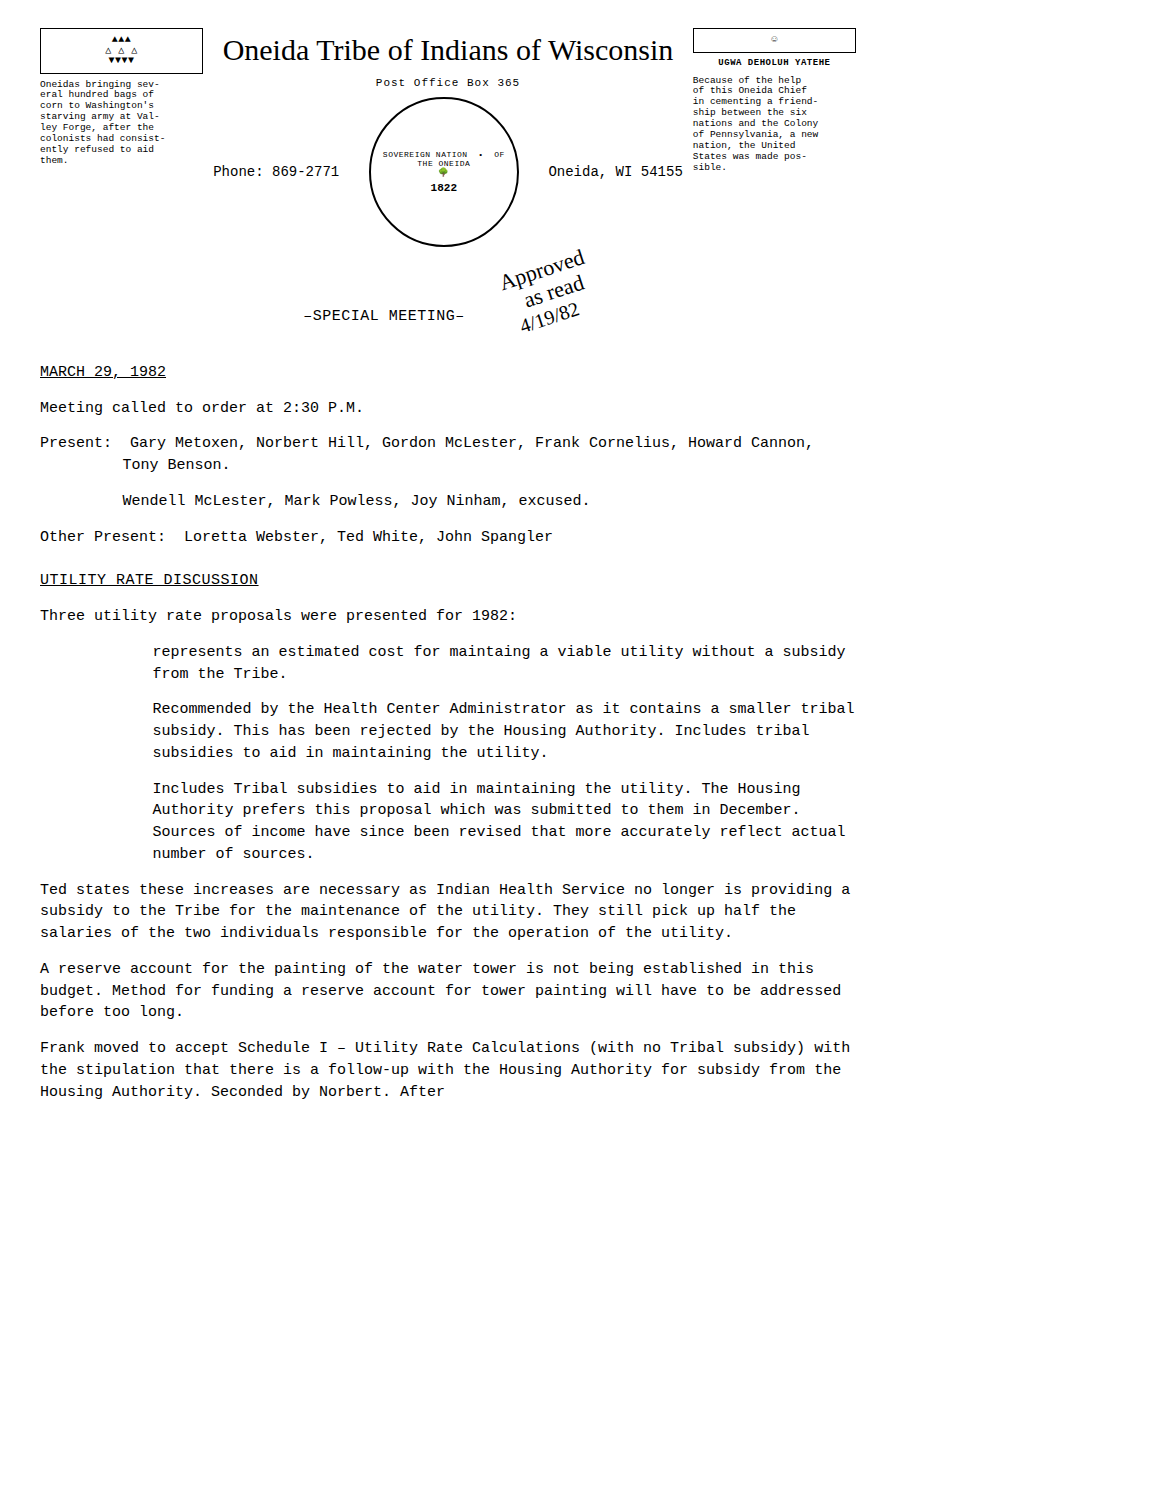▲▲▲
△ △ △
▼▼▼▼
Oneidas bringing sev-
eral hundred bags of
corn to Washington's
starving army at Val-
ley Forge, after the
colonists had consist-
ently refused to aid
them.
Oneida Tribe of Indians of Wisconsin
Post Office Box 365
Phone: 869-2771
SOVEREIGN NATION • OF THE ONEIDA
🌳
1822
Oneida, WI 54155
☺
UGWA DEHOLUH YATEHE
Because of the help
of this Oneida Chief
in cementing a friend-
ship between the six
nations and the Colony
of Pennsylvania, a new
nation, the United
States was made pos-
sible.
–SPECIAL MEETING–
Approved as read 4/19/82
MARCH 29, 1982
Meeting called to order at 2:30 P.M.
Present: Gary Metoxen, Norbert Hill, Gordon McLester, Frank Cornelius, Howard Cannon, Tony Benson.
Wendell McLester, Mark Powless, Joy Ninham, excused.
Other Present: Loretta Webster, Ted White, John Spangler
UTILITY RATE DISCUSSION
Three utility rate proposals were presented for 1982:
represents an estimated cost for maintaing a viable utility without a subsidy from the Tribe.
Recommended by the Health Center Administrator as it contains a smaller tribal subsidy. This has been rejected by the Housing Authority. Includes tribal subsidies to aid in maintaining the utility.
Includes Tribal subsidies to aid in maintaining the utility. The Housing Authority prefers this proposal which was submitted to them in December. Sources of income have since been revised that more accurately reflect actual number of sources.
Ted states these increases are necessary as Indian Health Service no longer is providing a subsidy to the Tribe for the maintenance of the utility. They still pick up half the salaries of the two individuals responsible for the operation of the utility.
A reserve account for the painting of the water tower is not being established in this budget. Method for funding a reserve account for tower painting will have to be addressed before too long.
Frank moved to accept Schedule I – Utility Rate Calculations (with no Tribal subsidy) with the stipulation that there is a follow-up with the Housing Authority for subsidy from the Housing Authority. Seconded by Norbert. After